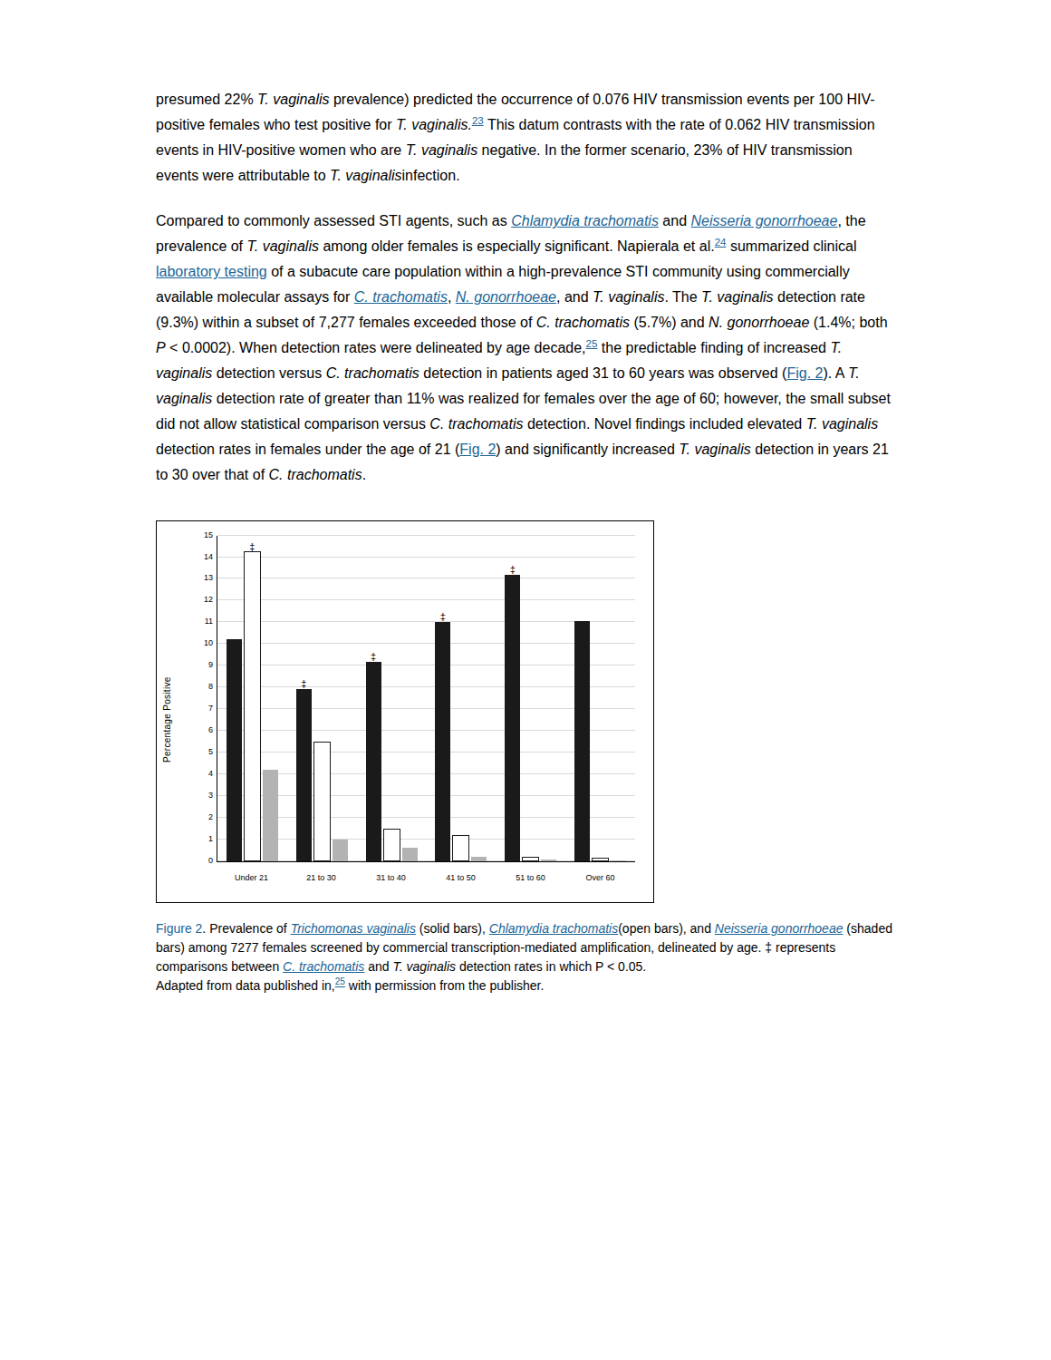presumed 22% T. vaginalis prevalence) predicted the occurrence of 0.076 HIV transmission events per 100 HIV-positive females who test positive for T. vaginalis.23 This datum contrasts with the rate of 0.062 HIV transmission events in HIV-positive women who are T. vaginalis negative. In the former scenario, 23% of HIV transmission events were attributable to T. vaginalisinfection.
Compared to commonly assessed STI agents, such as Chlamydia trachomatis and Neisseria gonorrhoeae, the prevalence of T. vaginalis among older females is especially significant. Napierala et al.24 summarized clinical laboratory testing of a subacute care population within a high-prevalence STI community using commercially available molecular assays for C. trachomatis, N. gonorrhoeae, and T. vaginalis. The T. vaginalis detection rate (9.3%) within a subset of 7,277 females exceeded those of C. trachomatis (5.7%) and N. gonorrhoeae (1.4%; both P < 0.0002). When detection rates were delineated by age decade,25 the predictable finding of increased T. vaginalis detection versus C. trachomatis detection in patients aged 31 to 60 years was observed (Fig. 2). A T. vaginalis detection rate of greater than 11% was realized for females over the age of 60; however, the small subset did not allow statistical comparison versus C. trachomatis detection. Novel findings included elevated T. vaginalis detection rates in females under the age of 21 (Fig. 2) and significantly increased T. vaginalis detection in years 21 to 30 over that of C. trachomatis.
Percentage Positive
0
1
2
3
4
5
6
7
8
9
10
11
12
13
14
15
‡
‡
‡
‡
‡
Under 21 21 to 30 31 to 40 41 to 50 51 to 60 Over 60
Figure 2. Prevalence of Trichomonas vaginalis (solid bars), Chlamydia trachomatis(open bars), and Neisseria gonorrhoeae (shaded bars) among 7277 females screened by commercial transcription-mediated amplification, delineated by age. ‡ represents comparisons between C. trachomatis and T. vaginalis detection rates in which P < 0.05.
Adapted from data published in,25 with permission from the publisher.